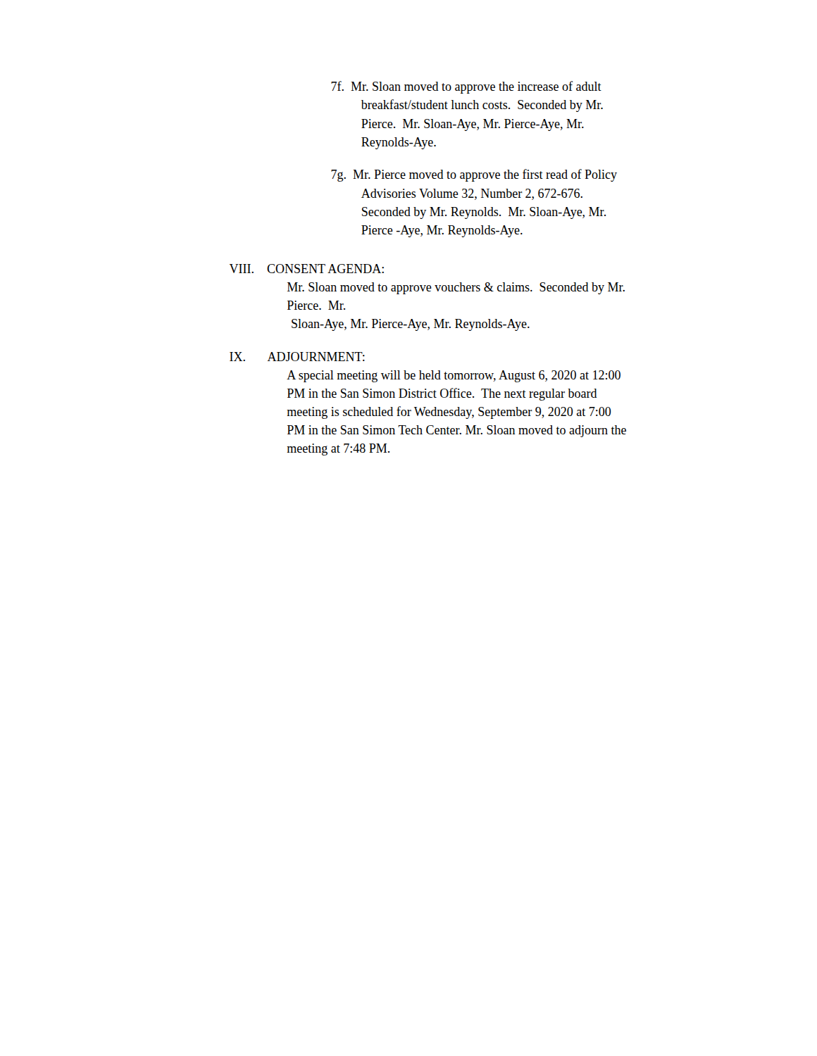7f. Mr. Sloan moved to approve the increase of adult breakfast/student lunch costs. Seconded by Mr. Pierce. Mr. Sloan-Aye, Mr. Pierce-Aye, Mr. Reynolds-Aye.
7g. Mr. Pierce moved to approve the first read of Policy Advisories Volume 32, Number 2, 672-676. Seconded by Mr. Reynolds. Mr. Sloan-Aye, Mr. Pierce -Aye, Mr. Reynolds-Aye.
VIII. CONSENT AGENDA:
Mr. Sloan moved to approve vouchers & claims. Seconded by Mr. Pierce. Mr.
Sloan-Aye, Mr. Pierce-Aye, Mr. Reynolds-Aye.
IX. ADJOURNMENT:
A special meeting will be held tomorrow, August 6, 2020 at 12:00 PM in the San Simon District Office. The next regular board meeting is scheduled for Wednesday, September 9, 2020 at 7:00 PM in the San Simon Tech Center. Mr. Sloan moved to adjourn the meeting at 7:48 PM.